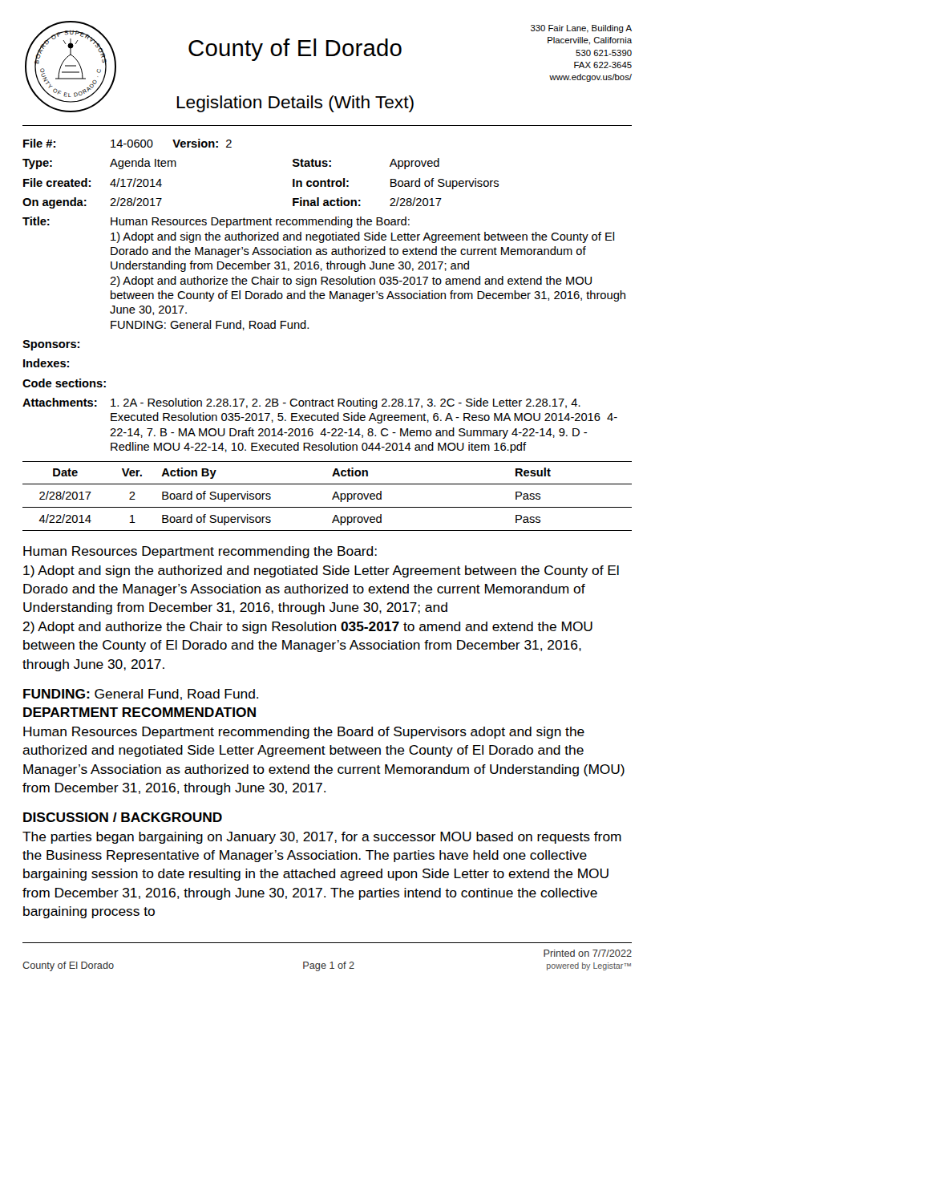BOARD OF SUPERVISORS COUNTY OF EL DORADO · CA
County of El Dorado
Legislation Details (With Text)
330 Fair Lane, Building A
Placerville, California
530 621-5390
FAX 622-3645
www.edcgov.us/bos/
| File #: | 14-0600 Version: 2 | | |
| Type: | Agenda Item | Status: | Approved |
| File created: | 4/17/2014 | In control: | Board of Supervisors |
| On agenda: | 2/28/2017 | Final action: | 2/28/2017 |
| Title: | Human Resources Department recommending the Board: 1) Adopt and sign the authorized and negotiated Side Letter Agreement between the County of El Dorado and the Manager’s Association as authorized to extend the current Memorandum of Understanding from December 31, 2016, through June 30, 2017; and 2) Adopt and authorize the Chair to sign Resolution 035-2017 to amend and extend the MOU between the County of El Dorado and the Manager’s Association from December 31, 2016, through June 30, 2017. FUNDING: General Fund, Road Fund. |
| Sponsors: | |
| Indexes: | |
| Code sections: | |
| Attachments: | 1. 2A - Resolution 2.28.17, 2. 2B - Contract Routing 2.28.17, 3. 2C - Side Letter 2.28.17, 4. Executed Resolution 035-2017, 5. Executed Side Agreement, 6. A - Reso MA MOU 2014-2016 4-22-14, 7. B - MA MOU Draft 2014-2016 4-22-14, 8. C - Memo and Summary 4-22-14, 9. D - Redline MOU 4-22-14, 10. Executed Resolution 044-2014 and MOU item 16.pdf |
| Date | Ver. | Action By | Action | Result |
| --- | --- | --- | --- | --- |
| 2/28/2017 | 2 | Board of Supervisors | Approved | Pass |
| 4/22/2014 | 1 | Board of Supervisors | Approved | Pass |
Human Resources Department recommending the Board:
1) Adopt and sign the authorized and negotiated Side Letter Agreement between the County of El Dorado and the Manager’s Association as authorized to extend the current Memorandum of Understanding from December 31, 2016, through June 30, 2017; and
2) Adopt and authorize the Chair to sign Resolution 035-2017 to amend and extend the MOU between the County of El Dorado and the Manager’s Association from December 31, 2016, through June 30, 2017.
FUNDING: General Fund, Road Fund.
DEPARTMENT RECOMMENDATION
Human Resources Department recommending the Board of Supervisors adopt and sign the authorized and negotiated Side Letter Agreement between the County of El Dorado and the Manager’s Association as authorized to extend the current Memorandum of Understanding (MOU) from December 31, 2016, through June 30, 2017.
DISCUSSION / BACKGROUND
The parties began bargaining on January 30, 2017, for a successor MOU based on requests from the Business Representative of Manager’s Association. The parties have held one collective bargaining session to date resulting in the attached agreed upon Side Letter to extend the MOU from December 31, 2016, through June 30, 2017. The parties intend to continue the collective bargaining process to
County of El Dorado
Page 1 of 2
Printed on 7/7/2022
powered by Legistar™